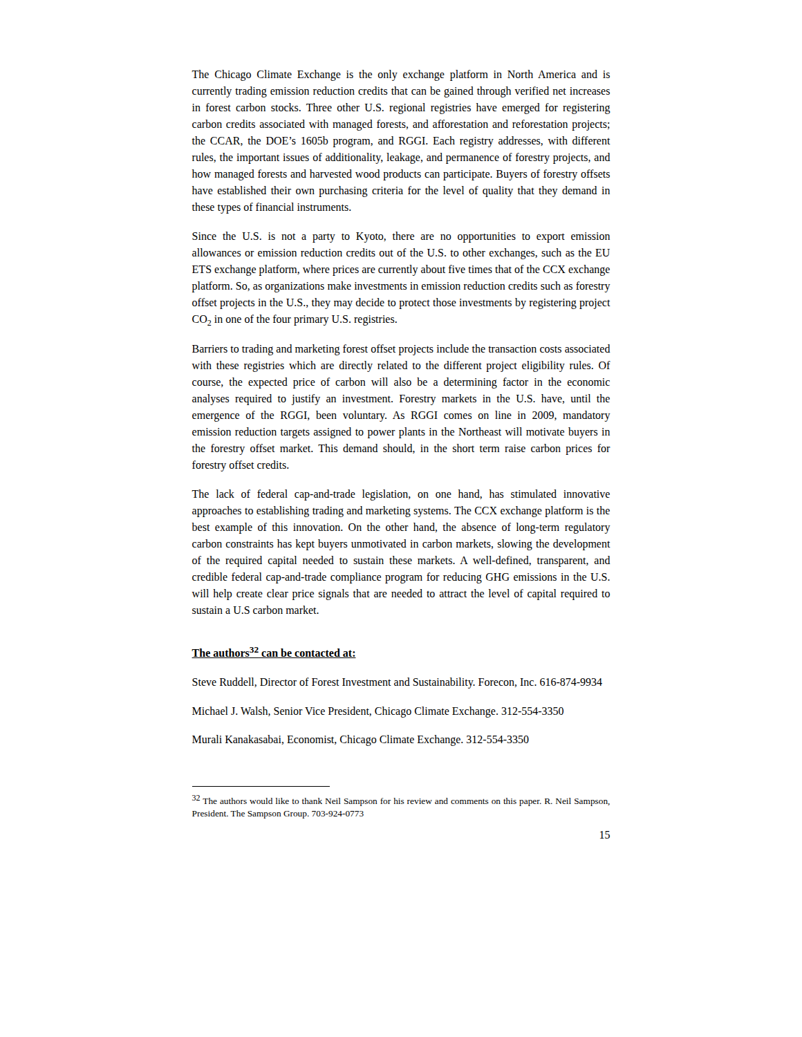The Chicago Climate Exchange is the only exchange platform in North America and is currently trading emission reduction credits that can be gained through verified net increases in forest carbon stocks. Three other U.S. regional registries have emerged for registering carbon credits associated with managed forests, and afforestation and reforestation projects; the CCAR, the DOE’s 1605b program, and RGGI. Each registry addresses, with different rules, the important issues of additionality, leakage, and permanence of forestry projects, and how managed forests and harvested wood products can participate. Buyers of forestry offsets have established their own purchasing criteria for the level of quality that they demand in these types of financial instruments.
Since the U.S. is not a party to Kyoto, there are no opportunities to export emission allowances or emission reduction credits out of the U.S. to other exchanges, such as the EU ETS exchange platform, where prices are currently about five times that of the CCX exchange platform. So, as organizations make investments in emission reduction credits such as forestry offset projects in the U.S., they may decide to protect those investments by registering project CO2 in one of the four primary U.S. registries.
Barriers to trading and marketing forest offset projects include the transaction costs associated with these registries which are directly related to the different project eligibility rules. Of course, the expected price of carbon will also be a determining factor in the economic analyses required to justify an investment. Forestry markets in the U.S. have, until the emergence of the RGGI, been voluntary. As RGGI comes on line in 2009, mandatory emission reduction targets assigned to power plants in the Northeast will motivate buyers in the forestry offset market. This demand should, in the short term raise carbon prices for forestry offset credits.
The lack of federal cap-and-trade legislation, on one hand, has stimulated innovative approaches to establishing trading and marketing systems. The CCX exchange platform is the best example of this innovation. On the other hand, the absence of long-term regulatory carbon constraints has kept buyers unmotivated in carbon markets, slowing the development of the required capital needed to sustain these markets. A well-defined, transparent, and credible federal cap-and-trade compliance program for reducing GHG emissions in the U.S. will help create clear price signals that are needed to attract the level of capital required to sustain a U.S carbon market.
The authors32 can be contacted at:
Steve Ruddell, Director of Forest Investment and Sustainability. Forecon, Inc. 616-874-9934
Michael J. Walsh, Senior Vice President, Chicago Climate Exchange. 312-554-3350
Murali Kanakasabai, Economist, Chicago Climate Exchange. 312-554-3350
32 The authors would like to thank Neil Sampson for his review and comments on this paper. R. Neil Sampson, President. The Sampson Group. 703-924-0773
15